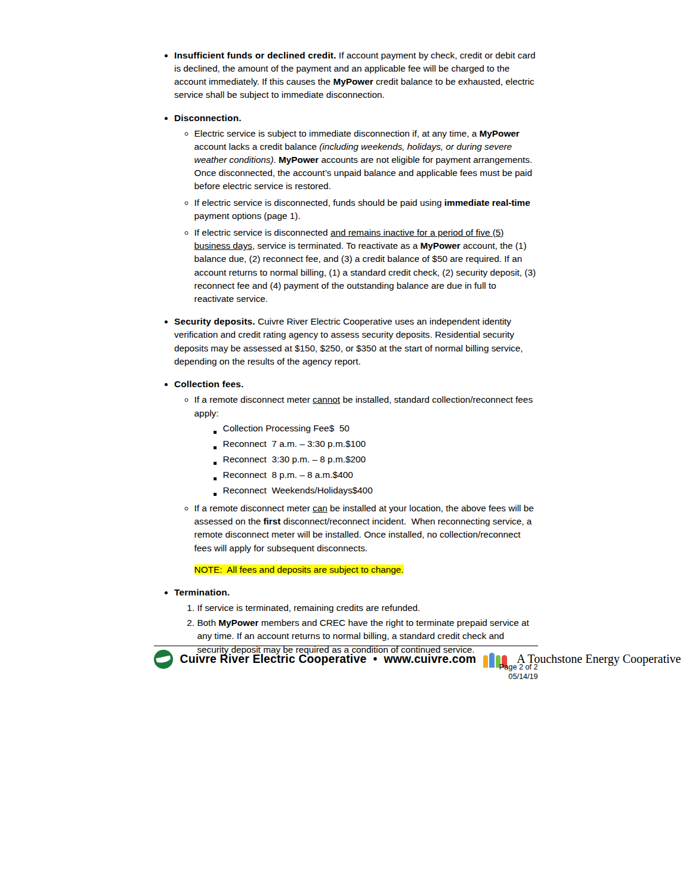Insufficient funds or declined credit. If account payment by check, credit or debit card is declined, the amount of the payment and an applicable fee will be charged to the account immediately. If this causes the MyPower credit balance to be exhausted, electric service shall be subject to immediate disconnection.
Disconnection.
Electric service is subject to immediate disconnection if, at any time, a MyPower account lacks a credit balance (including weekends, holidays, or during severe weather conditions). MyPower accounts are not eligible for payment arrangements. Once disconnected, the account’s unpaid balance and applicable fees must be paid before electric service is restored.
If electric service is disconnected, funds should be paid using immediate real-time payment options (page 1).
If electric service is disconnected and remains inactive for a period of five (5) business days, service is terminated. To reactivate as a MyPower account, the (1) balance due, (2) reconnect fee, and (3) a credit balance of $50 are required. If an account returns to normal billing, (1) a standard credit check, (2) security deposit, (3) reconnect fee and (4) payment of the outstanding balance are due in full to reactivate service.
Security deposits. Cuivre River Electric Cooperative uses an independent identity verification and credit rating agency to assess security deposits. Residential security deposits may be assessed at $150, $250, or $350 at the start of normal billing service, depending on the results of the agency report.
Collection fees.
If a remote disconnect meter cannot be installed, standard collection/reconnect fees apply:
| Collection Processing Fee | $ 50 |
| Reconnect 7 a.m. – 3:30 p.m. | $100 |
| Reconnect 3:30 p.m. – 8 p.m. | $200 |
| Reconnect 8 p.m. – 8 a.m. | $400 |
| Reconnect Weekends/Holidays | $400 |
If a remote disconnect meter can be installed at your location, the above fees will be assessed on the first disconnect/reconnect incident. When reconnecting service, a remote disconnect meter will be installed. Once installed, no collection/reconnect fees will apply for subsequent disconnects.
NOTE: All fees and deposits are subject to change.
Termination.
If service is terminated, remaining credits are refunded.
Both MyPower members and CREC have the right to terminate prepaid service at any time. If an account returns to normal billing, a standard credit check and security deposit may be required as a condition of continued service.
Cuivre River Electric Cooperative • www.cuivre.com A Touchstone Energy Cooperative
Page 2 of 2
05/14/19